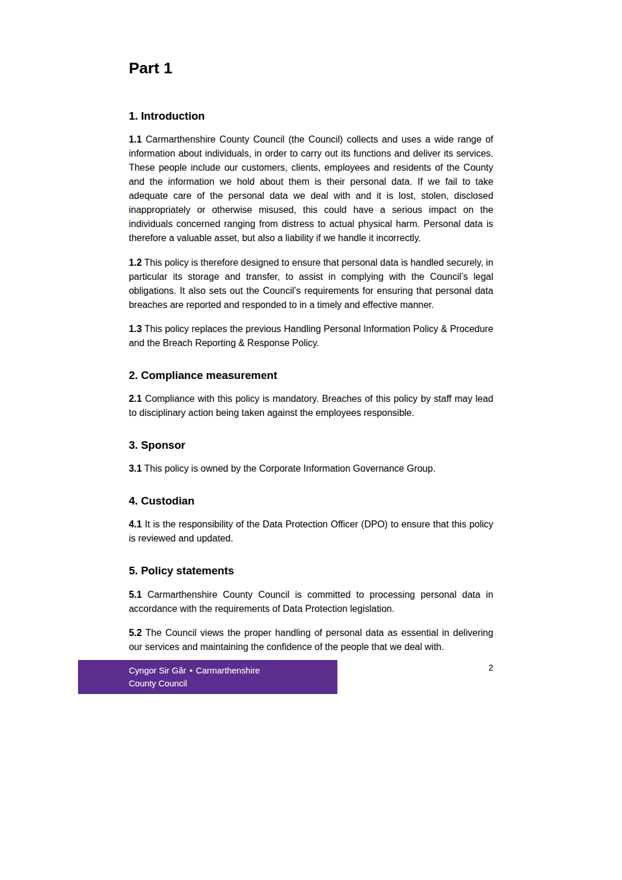Part 1
1. Introduction
1.1 Carmarthenshire County Council (the Council) collects and uses a wide range of information about individuals, in order to carry out its functions and deliver its services. These people include our customers, clients, employees and residents of the County and the information we hold about them is their personal data. If we fail to take adequate care of the personal data we deal with and it is lost, stolen, disclosed inappropriately or otherwise misused, this could have a serious impact on the individuals concerned ranging from distress to actual physical harm. Personal data is therefore a valuable asset, but also a liability if we handle it incorrectly.
1.2 This policy is therefore designed to ensure that personal data is handled securely, in particular its storage and transfer, to assist in complying with the Council’s legal obligations. It also sets out the Council’s requirements for ensuring that personal data breaches are reported and responded to in a timely and effective manner.
1.3 This policy replaces the previous Handling Personal Information Policy & Procedure and the Breach Reporting & Response Policy.
2. Compliance measurement
2.1 Compliance with this policy is mandatory. Breaches of this policy by staff may lead to disciplinary action being taken against the employees responsible.
3. Sponsor
3.1 This policy is owned by the Corporate Information Governance Group.
4. Custodian
4.1 It is the responsibility of the Data Protection Officer (DPO) to ensure that this policy is reviewed and updated.
5. Policy statements
5.1 Carmarthenshire County Council is committed to processing personal data in accordance with the requirements of Data Protection legislation.
5.2 The Council views the proper handling of personal data as essential in delivering our services and maintaining the confidence of the people that we deal with.
Cyngor Sir Gâr•Carmarthenshire County Council
2